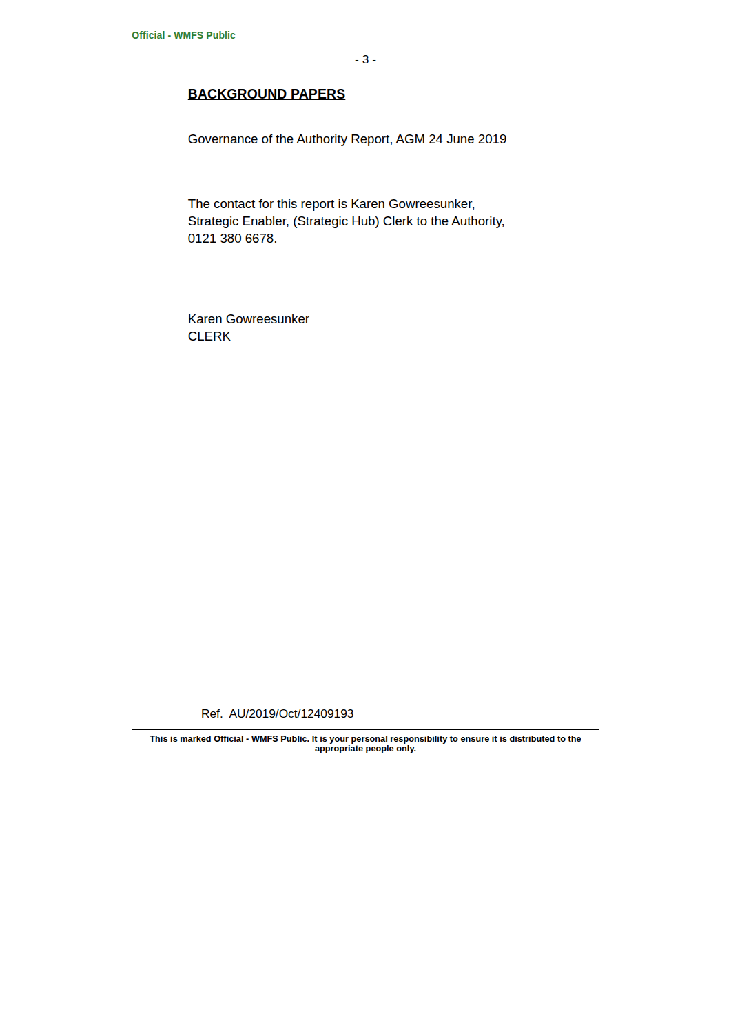Official - WMFS Public
- 3 -
BACKGROUND PAPERS
Governance of the Authority Report, AGM 24 June 2019
The contact for this report is Karen Gowreesunker,
Strategic Enabler, (Strategic Hub) Clerk to the Authority,
0121 380 6678.
Karen Gowreesunker
CLERK
Ref. AU/2019/Oct/12409193
This is marked Official - WMFS Public. It is your personal responsibility to ensure it is distributed to the appropriate people only.